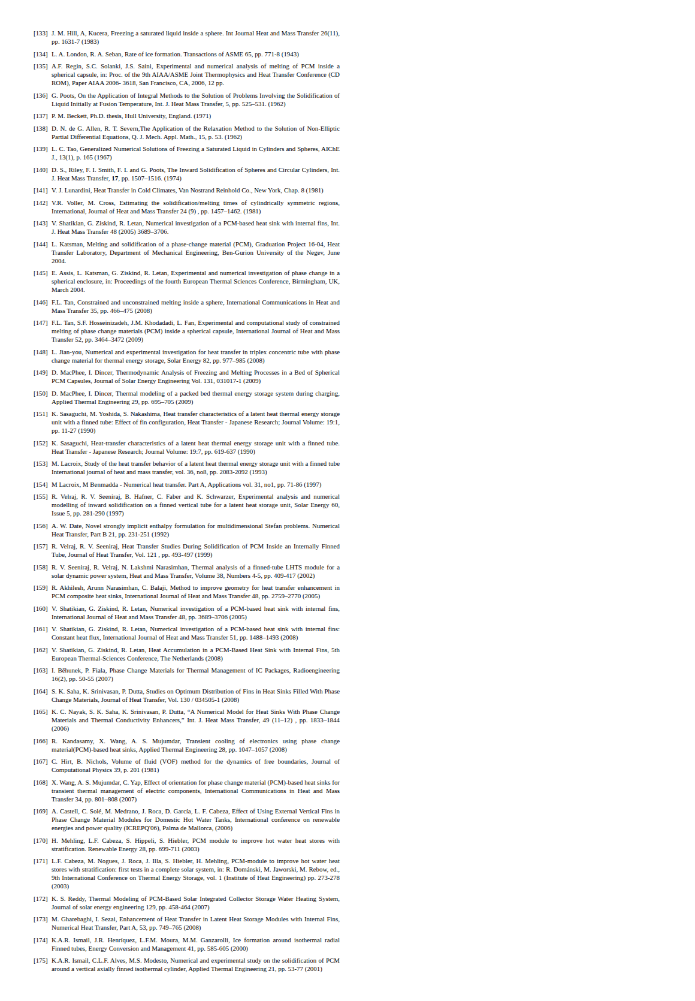[133] J. M. Hill, A, Kucera, Freezing a saturated liquid inside a sphere. Int Journal Heat and Mass Transfer 26(11), pp. 1631-7 (1983)
[134] L. A. London, R. A. Seban, Rate of ice formation. Transactions of ASME 65, pp. 771-8 (1943)
[135] A.F. Regin, S.C. Solanki, J.S. Saini, Experimental and numerical analysis of melting of PCM inside a spherical capsule, in: Proc. of the 9th AIAA/ASME Joint Thermophysics and Heat Transfer Conference (CD ROM), Paper AIAA 2006- 3618, San Francisco, CA, 2006, 12 pp.
[136] G. Poots, On the Application of Integral Methods to the Solution of Problems Involving the Solidification of Liquid Initially at Fusion Temperature, Int. J. Heat Mass Transfer, 5, pp. 525–531. (1962)
[137] P. M. Beckett, Ph.D. thesis, Hull University, England. (1971)
[138] D. N. de G. Allen, R. T. Severn,The Application of the Relaxation Method to the Solution of Non-Elliptic Partial Differential Equations, Q. J. Mech. Appl. Math., 15, p. 53. (1962)
[139] L. C. Tao, Generalized Numerical Solutions of Freezing a Saturated Liquid in Cylinders and Spheres, AIChE J., 13(1), p. 165 (1967)
[140] D. S., Riley, F. I. Smith, F. I. and G. Poots, The Inward Solidification of Spheres and Circular Cylinders, Int. J. Heat Mass Transfer, 17, pp. 1507–1516. (1974)
[141] V. J. Lunardini, Heat Transfer in Cold Climates, Van Nostrand Reinhold Co., New York, Chap. 8 (1981)
[142] V.R. Voller, M. Cross, Estimating the solidification/melting times of cylindrically symmetric regions, International, Journal of Heat and Mass Transfer 24 (9) , pp. 1457–1462. (1981)
[143] V. Shatikian, G. Ziskind, R. Letan, Numerical investigation of a PCM-based heat sink with internal fins, Int. J. Heat Mass Transfer 48 (2005) 3689–3706.
[144] L. Katsman, Melting and solidification of a phase-change material (PCM), Graduation Project 16-04, Heat Transfer Laboratory, Department of Mechanical Engineering, Ben-Gurion University of the Negev, June 2004.
[145] E. Assis, L. Katsman, G. Ziskind, R. Letan, Experimental and numerical investigation of phase change in a spherical enclosure, in: Proceedings of the fourth European Thermal Sciences Conference, Birmingham, UK, March 2004.
[146] F.L. Tan, Constrained and unconstrained melting inside a sphere, International Communications in Heat and Mass Transfer 35, pp. 466–475 (2008)
[147] F.L. Tan, S.F. Hosseinizadeh, J.M. Khodadadi, L. Fan, Experimental and computational study of constrained melting of phase change materials (PCM) inside a spherical capsule, International Journal of Heat and Mass Transfer 52, pp. 3464–3472 (2009)
[148] L. Jian-you, Numerical and experimental investigation for heat transfer in triplex concentric tube with phase change material for thermal energy storage, Solar Energy 82, pp. 977–985 (2008)
[149] D. MacPhee, I. Dincer, Thermodynamic Analysis of Freezing and Melting Processes in a Bed of Spherical PCM Capsules, Journal of Solar Energy Engineering Vol. 131, 031017-1 (2009)
[150] D. MacPhee, I. Dincer, Thermal modeling of a packed bed thermal energy storage system during charging, Applied Thermal Engineering 29, pp. 695–705 (2009)
[151] K. Sasaguchi, M. Yoshida, S. Nakashima, Heat transfer characteristics of a latent heat thermal energy storage unit with a finned tube: Effect of fin configuration, Heat Transfer - Japanese Research; Journal Volume: 19:1, pp. 11-27 (1990)
[152] K. Sasaguchi, Heat-transfer characteristics of a latent heat thermal energy storage unit with a finned tube. Heat Transfer - Japanese Research; Journal Volume: 19:7, pp. 619-637 (1990)
[153] M. Lacroix, Study of the heat transfer behavior of a latent heat thermal energy storage unit with a finned tube International journal of heat and mass transfer, vol. 36, no8, pp. 2083-2092 (1993)
[154] M Lacroix, M Benmadda - Numerical heat transfer. Part A, Applications vol. 31, no1, pp. 71-86 (1997)
[155] R. Velraj, R. V. Seeniraj, B. Hafner, C. Faber and K. Schwarzer, Experimental analysis and numerical modelling of inward solidification on a finned vertical tube for a latent heat storage unit, Solar Energy 60, Issue 5, pp. 281-290 (1997)
[156] A. W. Date, Novel strongly implicit enthalpy formulation for multidimensional Stefan problems. Numerical Heat Transfer, Part B 21, pp. 231-251 (1992)
[157] R. Velraj, R. V. Seeniraj, Heat Transfer Studies During Solidification of PCM Inside an Internally Finned Tube, Journal of Heat Transfer, Vol. 121 , pp. 493-497 (1999)
[158] R. V. Seeniraj, R. Velraj, N. Lakshmi Narasimhan, Thermal analysis of a finned-tube LHTS module for a solar dynamic power system, Heat and Mass Transfer, Volume 38, Numbers 4-5, pp. 409-417 (2002)
[159] R. Akhilesh, Arunn Narasimhan, C. Balaji, Method to improve geometry for heat transfer enhancement in PCM composite heat sinks, International Journal of Heat and Mass Transfer 48, pp. 2759–2770 (2005)
[160] V. Shatikian, G. Ziskind, R. Letan, Numerical investigation of a PCM-based heat sink with internal fins, International Journal of Heat and Mass Transfer 48, pp. 3689–3706 (2005)
[161] V. Shatikian, G. Ziskind, R. Letan, Numerical investigation of a PCM-based heat sink with internal fins: Constant heat flux, International Journal of Heat and Mass Transfer 51, pp. 1488–1493 (2008)
[162] V. Shatikian, G. Ziskind, R. Letan, Heat Accumulation in a PCM-Based Heat Sink with Internal Fins, 5th European Thermal-Sciences Conference, The Netherlands (2008)
[163] I. Běhunek, P. Fiala, Phase Change Materials for Thermal Management of IC Packages, Radioengineering 16(2), pp. 50-55 (2007)
[164] S. K. Saha, K. Srinivasan, P. Dutta, Studies on Optimum Distribution of Fins in Heat Sinks Filled With Phase Change Materials, Journal of Heat Transfer, Vol. 130 / 034505-1 (2008)
[165] K. C. Nayak, S. K. Saha, K. Srinivasan, P. Dutta, “A Numerical Model for Heat Sinks With Phase Change Materials and Thermal Conductivity Enhancers,” Int. J. Heat Mass Transfer, 49 (11–12) , pp. 1833–1844 (2006)
[166] R. Kandasamy, X. Wang, A. S. Mujumdar, Transient cooling of electronics using phase change material(PCM)-based heat sinks, Applied Thermal Engineering 28, pp. 1047–1057 (2008)
[167] C. Hirt, B. Nichols, Volume of fluid (VOF) method for the dynamics of free boundaries, Journal of Computational Physics 39, p. 201 (1981)
[168] X. Wang, A. S. Mujumdar, C. Yap, Effect of orientation for phase change material (PCM)-based heat sinks for transient thermal management of electric components, International Communications in Heat and Mass Transfer 34, pp. 801–808 (2007)
[169] A. Castell, C. Solé, M. Medrano, J. Roca, D. García, L. F. Cabeza, Effect of Using External Vertical Fins in Phase Change Material Modules for Domestic Hot Water Tanks, International conference on renewable energies and power quality (ICREPQ'06), Palma de Mallorca, (2006)
[170] H. Mehling, L.F. Cabeza, S. Hippeli, S. Hiebler, PCM module to improve hot water heat stores with stratification. Renewable Energy 28, pp. 699-711 (2003)
[171] L.F. Cabeza, M. Nogues, J. Roca, J. Illa, S. Hiebler, H. Mehling, PCM-module to improve hot water heat stores with stratification: first tests in a complete solar system, in: R. Dománski, M. Jaworski, M. Rebow, ed., 9th International Conference on Thermal Energy Storage, vol. 1 (Institute of Heat Engineering) pp. 273-278 (2003)
[172] K. S. Reddy, Thermal Modeling of PCM-Based Solar Integrated Collector Storage Water Heating System, Journal of solar energy engineering 129, pp. 458-464 (2007)
[173] M. Gharebaghi, I. Sezai, Enhancement of Heat Transfer in Latent Heat Storage Modules with Internal Fins, Numerical Heat Transfer, Part A, 53, pp. 749–765 (2008)
[174] K.A.R. Ismail, J.R. Henríquez, L.F.M. Moura, M.M. Ganzarolli, Ice formation around isothermal radial Finned tubes, Energy Conversion and Management 41, pp. 585-605 (2000)
[175] K.A.R. Ismail, C.L.F. Alves, M.S. Modesto, Numerical and experimental study on the solidification of PCM around a vertical axially finned isothermal cylinder, Applied Thermal Engineering 21, pp. 53-77 (2001)